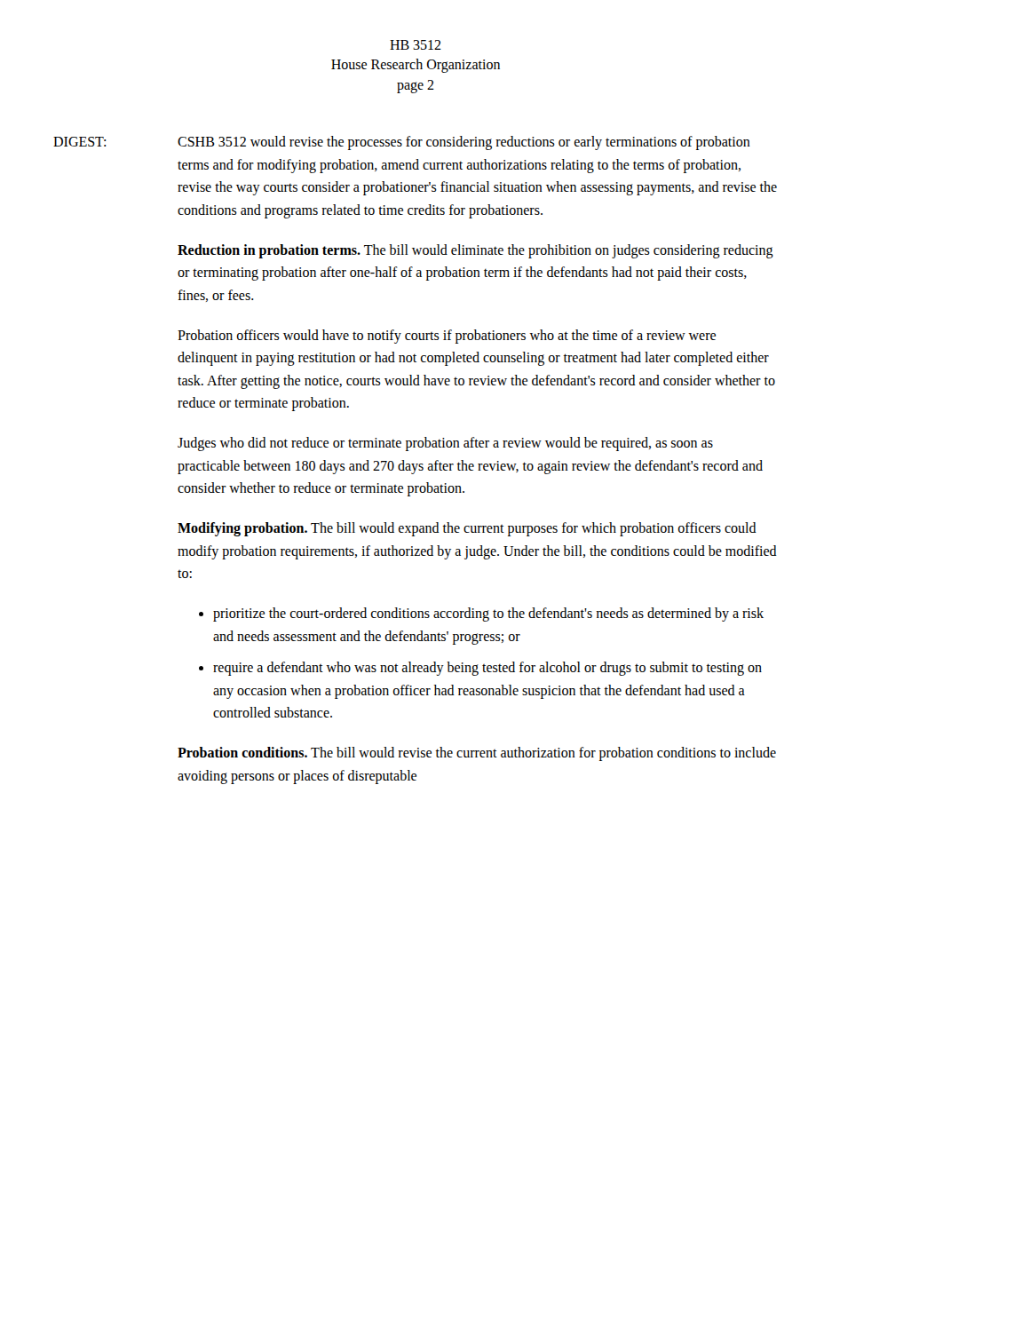HB 3512
House Research Organization
page 2
DIGEST:
CSHB 3512 would revise the processes for considering reductions or early terminations of probation terms and for modifying probation, amend current authorizations relating to the terms of probation, revise the way courts consider a probationer's financial situation when assessing payments, and revise the conditions and programs related to time credits for probationers.
Reduction in probation terms.
The bill would eliminate the prohibition on judges considering reducing or terminating probation after one-half of a probation term if the defendants had not paid their costs, fines, or fees.
Probation officers would have to notify courts if probationers who at the time of a review were delinquent in paying restitution or had not completed counseling or treatment had later completed either task. After getting the notice, courts would have to review the defendant's record and consider whether to reduce or terminate probation.
Judges who did not reduce or terminate probation after a review would be required, as soon as practicable between 180 days and 270 days after the review, to again review the defendant's record and consider whether to reduce or terminate probation.
Modifying probation.
The bill would expand the current purposes for which probation officers could modify probation requirements, if authorized by a judge. Under the bill, the conditions could be modified to:
prioritize the court-ordered conditions according to the defendant's needs as determined by a risk and needs assessment and the defendants' progress; or
require a defendant who was not already being tested for alcohol or drugs to submit to testing on any occasion when a probation officer had reasonable suspicion that the defendant had used a controlled substance.
Probation conditions.
The bill would revise the current authorization for probation conditions to include avoiding persons or places of disreputable